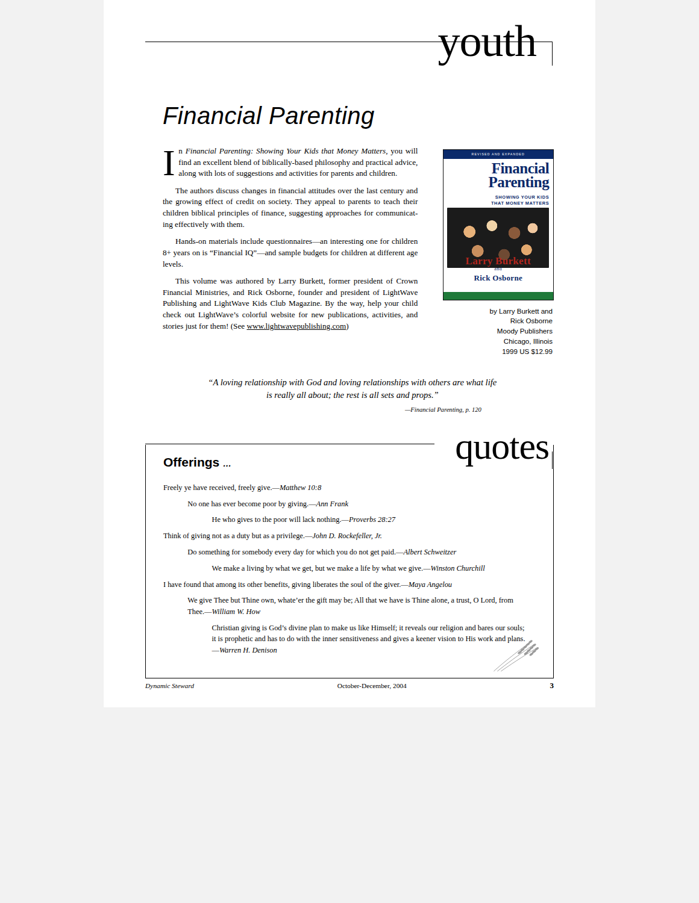youth
Financial Parenting
In Financial Parenting: Showing Your Kids that Money Matters, you will find an excellent blend of biblically-based philosophy and practical advice, along with lots of suggestions and activities for parents and children.
The authors discuss changes in financial attitudes over the last century and the growing effect of credit on society. They appeal to parents to teach their children biblical principles of finance, suggesting approaches for communicating effectively with them.
Hands-on materials include questionnaires—an interesting one for children 8+ years on is “Financial IQ”—and sample budgets for children at different age levels.
This volume was authored by Larry Burkett, former president of Crown Financial Ministries, and Rick Osborne, founder and president of LightWave Publishing and LightWave Kids Club Magazine. By the way, help your child check out LightWave’s colorful website for new publications, activities, and stories just for them! (See www.lightwavepublishing.com)
Revised and Expanded
Financial
Parenting
Showing Your Kids
That Money Matters
Larry Burkett and Rick Osborne
by Larry Burkett and
Rick Osborne
Moody Publishers
Chicago, Illinois
1999 US $12.99
“A loving relationship with God and loving relationships with others are what life is really all about; the rest is all sets and props.” —Financial Parenting, p. 120
quotes
Offerings …
Freely ye have received, freely give.—Matthew 10:8
No one has ever become poor by giving.—Ann Frank
He who gives to the poor will lack nothing.—Proverbs 28:27
Think of giving not as a duty but as a privilege.—John D. Rockefeller, Jr.
Do something for somebody every day for which you do not get paid.—Albert Schweitzer
We make a living by what we get, but we make a life by what we give.—Winston Churchill
I have found that among its other benefits, giving liberates the soul of the giver.—Maya Angelou
We give Thee but Thine own, whate’er the gift may be; All that we have is Thine alone, a trust, O Lord, from Thee.—William W. How
Christian giving is God’s divine plan to make us like Himself; it reveals our religion and bares our souls; it is prophetic and has to do with the inner sensitiveness and gives a keener vision to His work and plans.—Warren H. Denison
Dynamic Steward
October-December, 2004
3